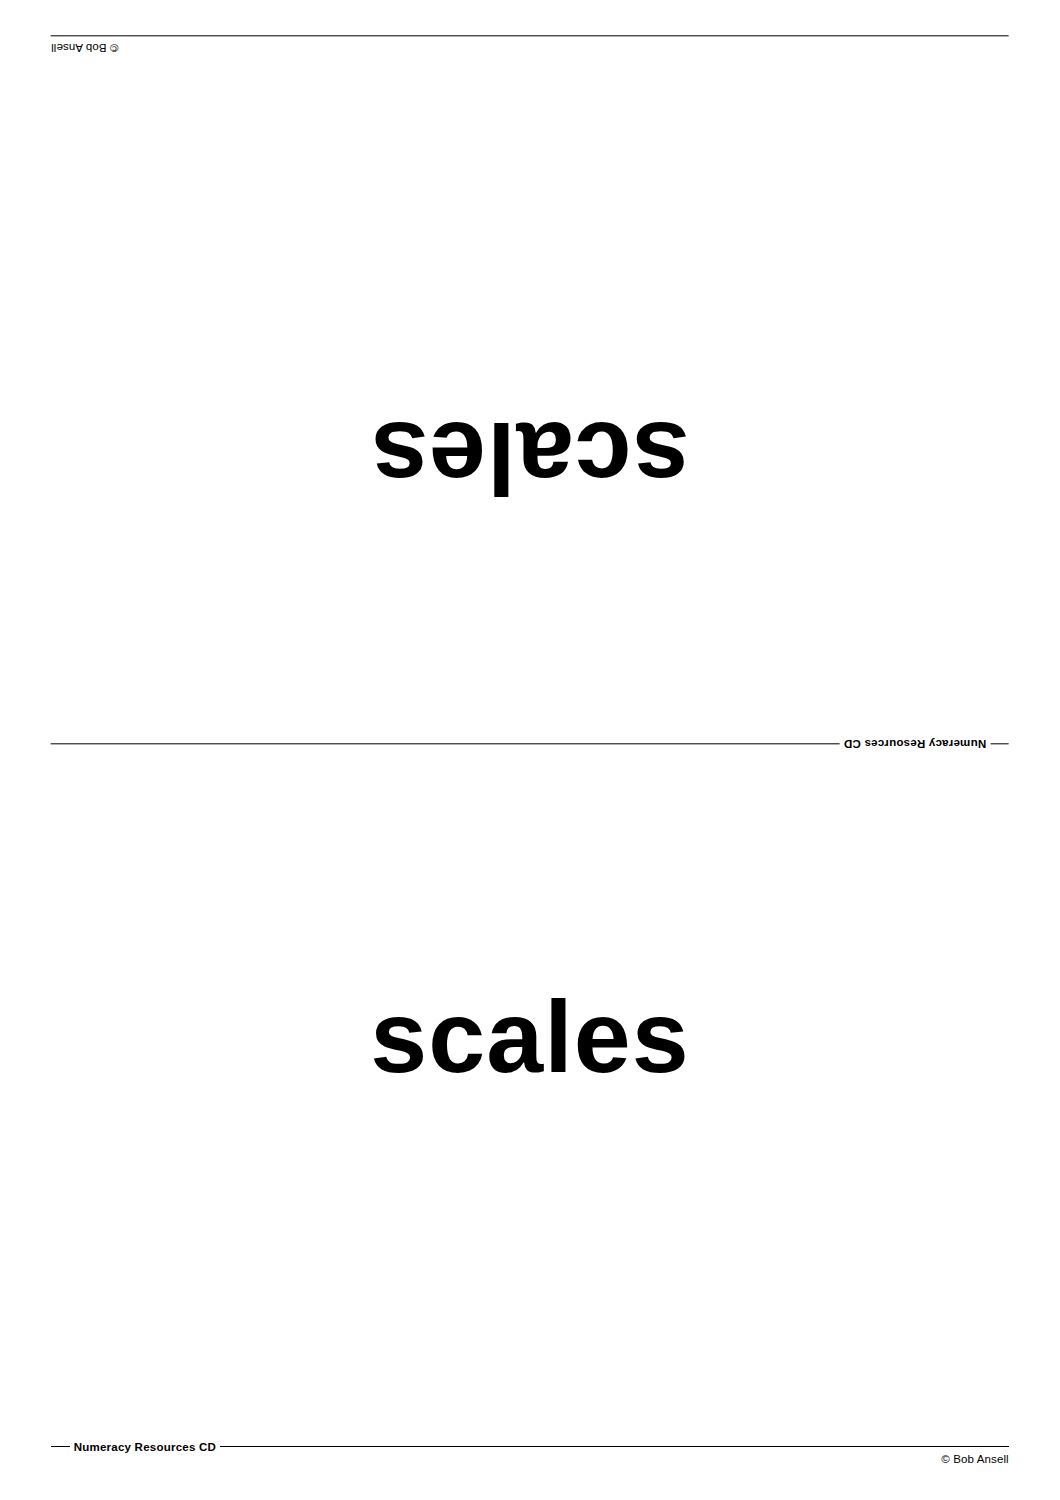Numeracy Resources CD
scales
© Bob Ansell
scales
Numeracy Resources CD
© Bob Ansell